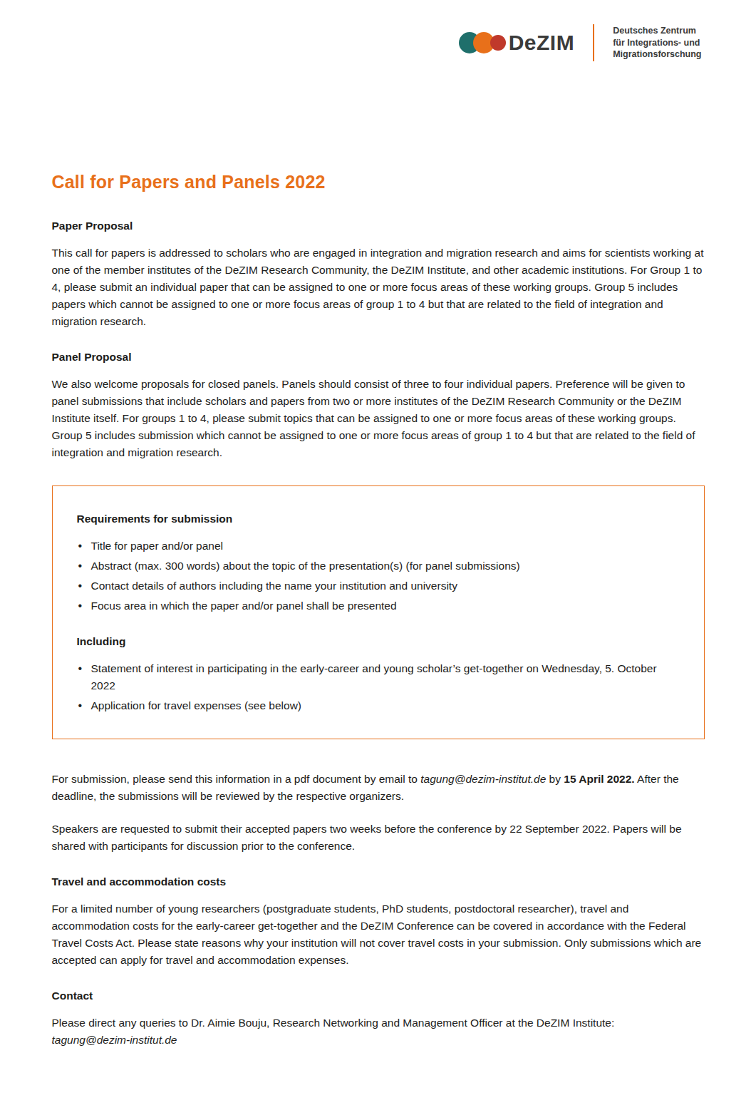De ZIM
Deutsches Zentrum
für Integrations- und
Migrationsforschung
Call for Papers and Panels 2022
Paper Proposal
This call for papers is addressed to scholars who are engaged in integration and migration research and aims for scientists working at one of the member institutes of the DeZIM Research Community, the DeZIM Institute, and other academic institutions. For Group 1 to 4, please submit an individual paper that can be assigned to one or more focus areas of these working groups. Group 5 includes papers which cannot be assigned to one or more focus areas of group 1 to 4 but that are related to the field of integration and migration research.
Panel Proposal
We also welcome proposals for closed panels. Panels should consist of three to four individual papers. Preference will be given to panel submissions that include scholars and papers from two or more institutes of the DeZIM Research Community or the DeZIM Institute itself. For groups 1 to 4, please submit topics that can be assigned to one or more focus areas of these working groups. Group 5 includes submission which cannot be assigned to one or more focus areas of group 1 to 4 but that are related to the field of integration and migration research.
Requirements for submission
Title for paper and/or panel
Abstract (max. 300 words) about the topic of the presentation(s) (for panel submissions)
Contact details of authors including the name your institution and university
Focus area in which the paper and/or panel shall be presented
Including
Statement of interest in participating in the early-career and young scholar’s get-together on Wednesday, 5. October 2022
Application for travel expenses (see below)
For submission, please send this information in a pdf document by email to tagung@dezim-institut.de by 15 April 2022. After the deadline, the submissions will be reviewed by the respective organizers.
Speakers are requested to submit their accepted papers two weeks before the conference by 22 September 2022. Papers will be shared with participants for discussion prior to the conference.
Travel and accommodation costs
For a limited number of young researchers (postgraduate students, PhD students, postdoctoral researcher), travel and accommodation costs for the early-career get-together and the DeZIM Conference can be covered in accordance with the Federal Travel Costs Act. Please state reasons why your institution will not cover travel costs in your submission. Only submissions which are accepted can apply for travel and accommodation expenses.
Contact
Please direct any queries to Dr. Aimie Bouju, Research Networking and Management Officer at the DeZIM Institute:
tagung@dezim-institut.de